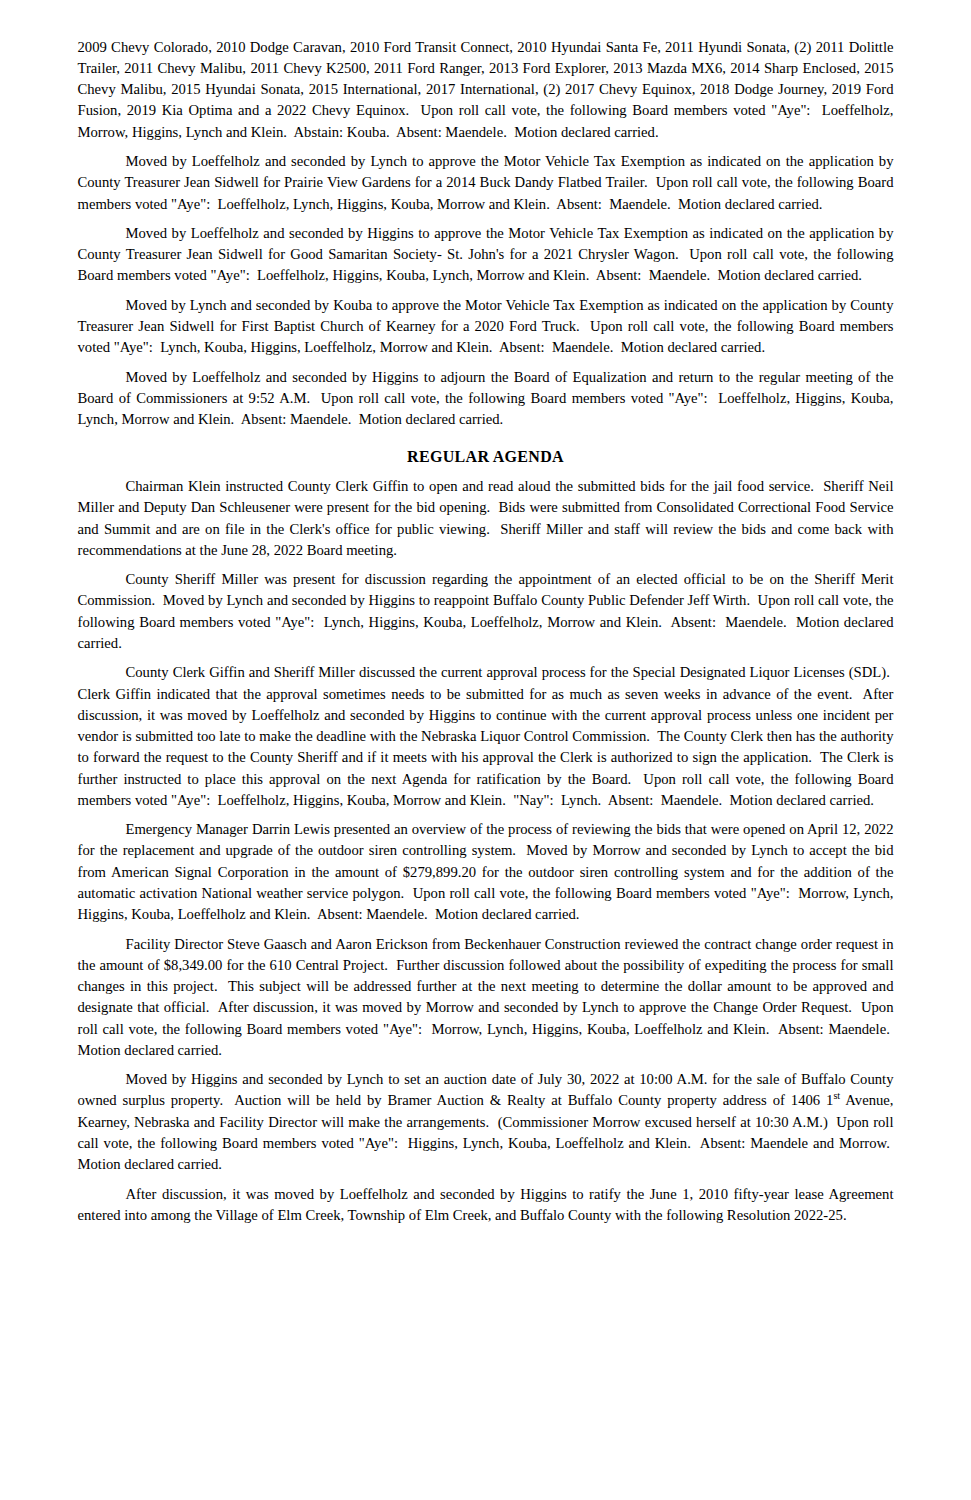2009 Chevy Colorado, 2010 Dodge Caravan, 2010 Ford Transit Connect, 2010 Hyundai Santa Fe, 2011 Hyundi Sonata, (2) 2011 Dolittle Trailer, 2011 Chevy Malibu, 2011 Chevy K2500, 2011 Ford Ranger, 2013 Ford Explorer, 2013 Mazda MX6, 2014 Sharp Enclosed, 2015 Chevy Malibu, 2015 Hyundai Sonata, 2015 International, 2017 International, (2) 2017 Chevy Equinox, 2018 Dodge Journey, 2019 Ford Fusion, 2019 Kia Optima and a 2022 Chevy Equinox. Upon roll call vote, the following Board members voted "Aye": Loeffelholz, Morrow, Higgins, Lynch and Klein. Abstain: Kouba. Absent: Maendele. Motion declared carried.
Moved by Loeffelholz and seconded by Lynch to approve the Motor Vehicle Tax Exemption as indicated on the application by County Treasurer Jean Sidwell for Prairie View Gardens for a 2014 Buck Dandy Flatbed Trailer. Upon roll call vote, the following Board members voted "Aye": Loeffelholz, Lynch, Higgins, Kouba, Morrow and Klein. Absent: Maendele. Motion declared carried.
Moved by Loeffelholz and seconded by Higgins to approve the Motor Vehicle Tax Exemption as indicated on the application by County Treasurer Jean Sidwell for Good Samaritan Society- St. John's for a 2021 Chrysler Wagon. Upon roll call vote, the following Board members voted "Aye": Loeffelholz, Higgins, Kouba, Lynch, Morrow and Klein. Absent: Maendele. Motion declared carried.
Moved by Lynch and seconded by Kouba to approve the Motor Vehicle Tax Exemption as indicated on the application by County Treasurer Jean Sidwell for First Baptist Church of Kearney for a 2020 Ford Truck. Upon roll call vote, the following Board members voted "Aye": Lynch, Kouba, Higgins, Loeffelholz, Morrow and Klein. Absent: Maendele. Motion declared carried.
Moved by Loeffelholz and seconded by Higgins to adjourn the Board of Equalization and return to the regular meeting of the Board of Commissioners at 9:52 A.M. Upon roll call vote, the following Board members voted "Aye": Loeffelholz, Higgins, Kouba, Lynch, Morrow and Klein. Absent: Maendele. Motion declared carried.
REGULAR AGENDA
Chairman Klein instructed County Clerk Giffin to open and read aloud the submitted bids for the jail food service. Sheriff Neil Miller and Deputy Dan Schleusener were present for the bid opening. Bids were submitted from Consolidated Correctional Food Service and Summit and are on file in the Clerk's office for public viewing. Sheriff Miller and staff will review the bids and come back with recommendations at the June 28, 2022 Board meeting.
County Sheriff Miller was present for discussion regarding the appointment of an elected official to be on the Sheriff Merit Commission. Moved by Lynch and seconded by Higgins to reappoint Buffalo County Public Defender Jeff Wirth. Upon roll call vote, the following Board members voted "Aye": Lynch, Higgins, Kouba, Loeffelholz, Morrow and Klein. Absent: Maendele. Motion declared carried.
County Clerk Giffin and Sheriff Miller discussed the current approval process for the Special Designated Liquor Licenses (SDL). Clerk Giffin indicated that the approval sometimes needs to be submitted for as much as seven weeks in advance of the event. After discussion, it was moved by Loeffelholz and seconded by Higgins to continue with the current approval process unless one incident per vendor is submitted too late to make the deadline with the Nebraska Liquor Control Commission. The County Clerk then has the authority to forward the request to the County Sheriff and if it meets with his approval the Clerk is authorized to sign the application. The Clerk is further instructed to place this approval on the next Agenda for ratification by the Board. Upon roll call vote, the following Board members voted "Aye": Loeffelholz, Higgins, Kouba, Morrow and Klein. "Nay": Lynch. Absent: Maendele. Motion declared carried.
Emergency Manager Darrin Lewis presented an overview of the process of reviewing the bids that were opened on April 12, 2022 for the replacement and upgrade of the outdoor siren controlling system. Moved by Morrow and seconded by Lynch to accept the bid from American Signal Corporation in the amount of $279,899.20 for the outdoor siren controlling system and for the addition of the automatic activation National weather service polygon. Upon roll call vote, the following Board members voted "Aye": Morrow, Lynch, Higgins, Kouba, Loeffelholz and Klein. Absent: Maendele. Motion declared carried.
Facility Director Steve Gaasch and Aaron Erickson from Beckenhauer Construction reviewed the contract change order request in the amount of $8,349.00 for the 610 Central Project. Further discussion followed about the possibility of expediting the process for small changes in this project. This subject will be addressed further at the next meeting to determine the dollar amount to be approved and designate that official. After discussion, it was moved by Morrow and seconded by Lynch to approve the Change Order Request. Upon roll call vote, the following Board members voted "Aye": Morrow, Lynch, Higgins, Kouba, Loeffelholz and Klein. Absent: Maendele. Motion declared carried.
Moved by Higgins and seconded by Lynch to set an auction date of July 30, 2022 at 10:00 A.M. for the sale of Buffalo County owned surplus property. Auction will be held by Bramer Auction & Realty at Buffalo County property address of 1406 1st Avenue, Kearney, Nebraska and Facility Director will make the arrangements. (Commissioner Morrow excused herself at 10:30 A.M.) Upon roll call vote, the following Board members voted "Aye": Higgins, Lynch, Kouba, Loeffelholz and Klein. Absent: Maendele and Morrow. Motion declared carried.
After discussion, it was moved by Loeffelholz and seconded by Higgins to ratify the June 1, 2010 fifty-year lease Agreement entered into among the Village of Elm Creek, Township of Elm Creek, and Buffalo County with the following Resolution 2022-25.